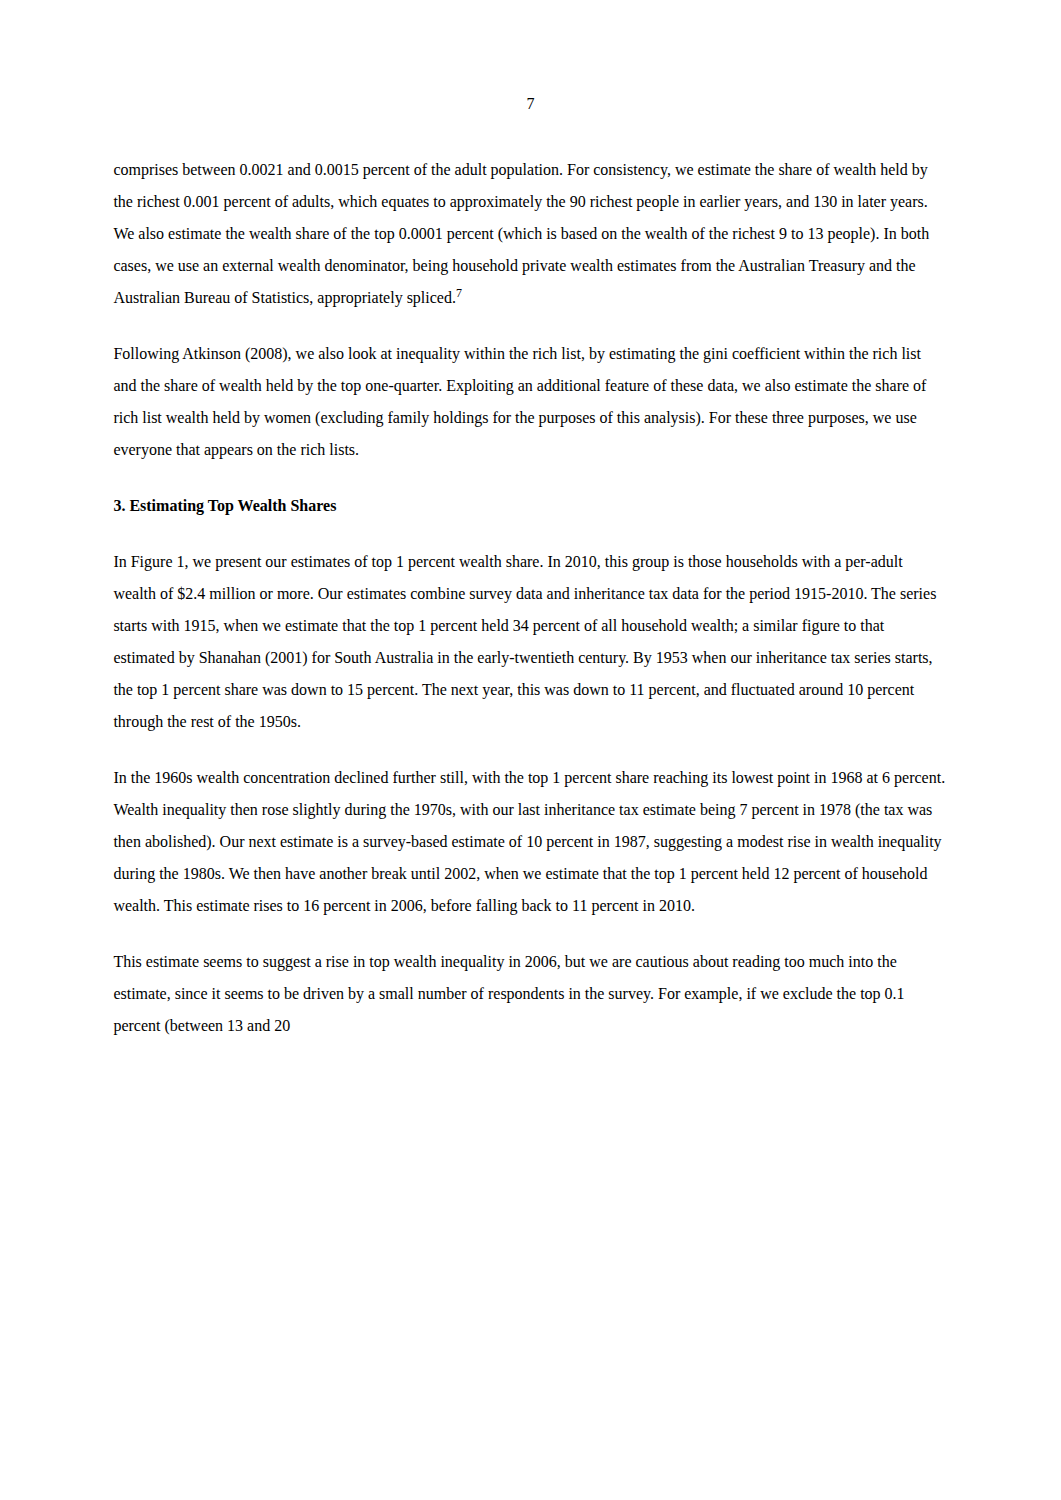7
comprises between 0.0021 and 0.0015 percent of the adult population. For consistency, we estimate the share of wealth held by the richest 0.001 percent of adults, which equates to approximately the 90 richest people in earlier years, and 130 in later years. We also estimate the wealth share of the top 0.0001 percent (which is based on the wealth of the richest 9 to 13 people). In both cases, we use an external wealth denominator, being household private wealth estimates from the Australian Treasury and the Australian Bureau of Statistics, appropriately spliced.7
Following Atkinson (2008), we also look at inequality within the rich list, by estimating the gini coefficient within the rich list and the share of wealth held by the top one-quarter. Exploiting an additional feature of these data, we also estimate the share of rich list wealth held by women (excluding family holdings for the purposes of this analysis). For these three purposes, we use everyone that appears on the rich lists.
3. Estimating Top Wealth Shares
In Figure 1, we present our estimates of top 1 percent wealth share. In 2010, this group is those households with a per-adult wealth of $2.4 million or more. Our estimates combine survey data and inheritance tax data for the period 1915-2010. The series starts with 1915, when we estimate that the top 1 percent held 34 percent of all household wealth; a similar figure to that estimated by Shanahan (2001) for South Australia in the early-twentieth century. By 1953 when our inheritance tax series starts, the top 1 percent share was down to 15 percent. The next year, this was down to 11 percent, and fluctuated around 10 percent through the rest of the 1950s.
In the 1960s wealth concentration declined further still, with the top 1 percent share reaching its lowest point in 1968 at 6 percent. Wealth inequality then rose slightly during the 1970s, with our last inheritance tax estimate being 7 percent in 1978 (the tax was then abolished). Our next estimate is a survey-based estimate of 10 percent in 1987, suggesting a modest rise in wealth inequality during the 1980s. We then have another break until 2002, when we estimate that the top 1 percent held 12 percent of household wealth. This estimate rises to 16 percent in 2006, before falling back to 11 percent in 2010.
This estimate seems to suggest a rise in top wealth inequality in 2006, but we are cautious about reading too much into the estimate, since it seems to be driven by a small number of respondents in the survey. For example, if we exclude the top 0.1 percent (between 13 and 20